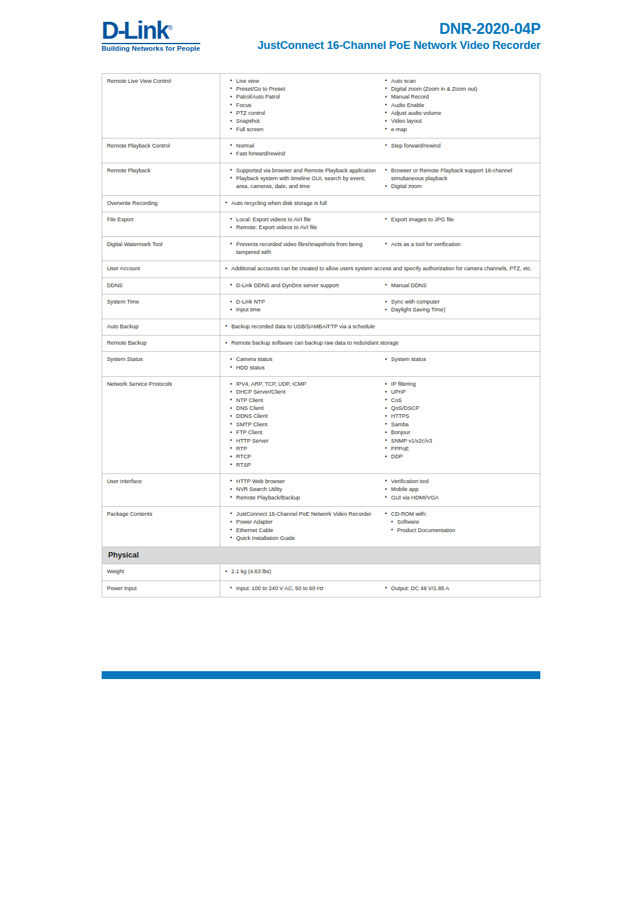D-Link®
Building Networks for People
DNR-2020-04P
JustConnect 16-Channel PoE Network Video Recorder
| Remote Live View Control | Live view Preset/Go to Preset Patrol/Auto Patrol Focus PTZ control Snapshot Full screen Auto scan Digital zoom (Zoom in & Zoom out) Manual Record Audio Enable Adjust audio volume Video layout e-map |
| Remote Playback Control | Normal Fast forward/rewind Step forward/rewind |
| Remote Playback | Supported via browser and Remote Playback application Playback system with timeline GUI, search by event, area, cameras, date, and time Browser or Remote Playback support 16-channel simultaneous playback Digital zoom |
| Overwrite Recording | Auto recycling when disk storage is full |
| File Export | Local: Export videos to AVI file Remote: Export videos to AVI file Export images to JPG file |
| Digital Watermark Tool | Prevents recorded video files/snapshots from being tampered with Acts as a tool for verification |
| User Account | Additional accounts can be created to allow users system access and specify authorization for camera channels, PTZ, etc. |
| DDNS | D-Link DDNS and DynDns server support Manual DDNS |
| System Time | D-Link NTP Input time Sync with computer Daylight Saving Time) |
| Auto Backup | Backup recorded data to USB/SAMBA/FTP via a schedule |
| Remote Backup | Remote backup software can backup raw data to redundant storage |
| System Status | Camera status HDD status System status |
| Network Service Protocols | IPV4, ARP, TCP, UDP, ICMP DHCP Server/Client NTP Client DNS Client DDNS Client SMTP Client FTP Client HTTP Server RTP RTCP RTSP IP filtering UPnP CoS QoS/DSCP HTTPS Samba Bonjour SNMP v1/v2c/v3 PPPoE DDP |
| User Interface | HTTP Web browser NVR Search Utility Remote Playback/Backup Verification tool Mobile app GUI via HDMI/VGA |
| Package Contents | JustConnect 16-Channel PoE Network Video Recorder Power Adapter Ethernet Cable Quick Installation Guide CD-ROM with: Software Product Documentation |
| Physical |
| Weight | 2.1 kg (4.63 lbs) |
| Power Input | Input: 100 to 240 V AC, 50 to 60 Hz Output: DC 48 V/1.85 A |